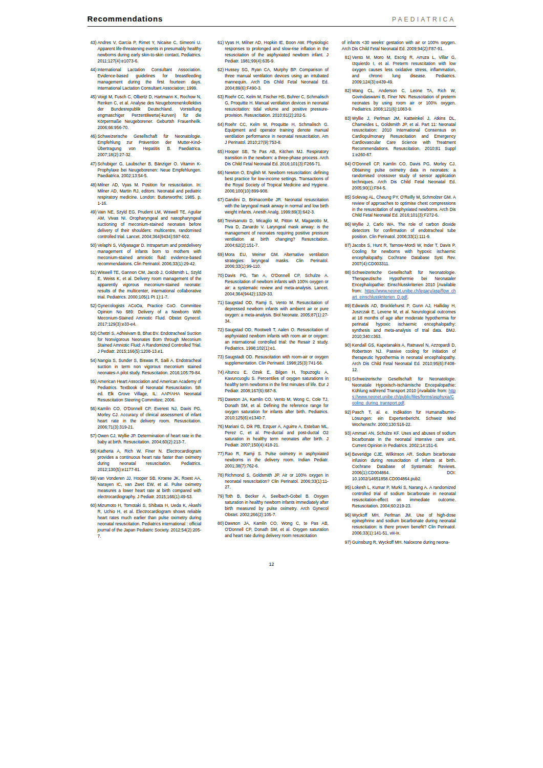Recommendations
paediatrica
43) Andres V, Garcia P, Rimet Y, Nicaise C, Simeoni U. Apparent life-threatening events in presumably healthy newborns during early skin-to-skin contact. Pediatrics. 2011;127(4):e1073-6.
44) International Lactation Consultant Association. Evidence-based guidelines for breastfeeding management during the first fourteen days. International Lactation Consultant Association; 1999.
45) Voigt M, Fusch C, Olbertz D, Hartmann K, Rochow N, Renken C, et al. Analyse des Neugeborenenkollektivs der Bundesrepublik Deutschland. Vorstellung engmaschiger Perzentilwerte(-kurven) für die Körpermaße Neugeborener. Geburtsh Frauenheilk. 2006;66:956-70.
46) Schweizerische Gesellschaft für Neonatologie. Empfehlung zur Prävention der Mutter-Kind-Übertragung von Hepatitis B. Paediatrica. 2007;18(2):27-32.
47) Schubiger G, Laubscher B, Bänziger O. Vitamin K-Prophylaxe bei Neugeborenen: Neue Empfehlungen. Paediatrica. 2002;13:54-5.
48) Milner AD, Vyas M. Position for resuscitation. In: Milner AD, Martin RJ, editors. Neonatal and pediatric respiratory medicine. London: Butterworths; 1985. p. 1-16.
49) Vain NE, Szyld EG, Prudent LM, Wiswell TE, Aguilar AM, Vivas NI. Oropharyngeal and nasopharyngeal suctioning of meconium-stained neonates before delivery of their shoulders: multicentre, randomised controlled trial. Lancet. 2004;364(9434):597-602.
50) Velaphi S, Vidyasagar D. Intrapartum and postdelivery management of infants born to mothers with meconium-stained amniotic fluid: evidence-based recommendations. Clin Perinatol. 2006;33(1):29-42.
51) Wiswell TE, Gannon CM, Jacob J, Goldsmith L, Szyld E, Weiss K, et al. Delivery room management of the apparently vigorous meconium-stained neonate: results of the multicenter, international collaborative trial. Pediatrics. 2000;105(1 Pt 1):1-7.
52) Gynecologists ACoOa, Practice CoO. Committee Opinion No 689: Delivery of a Newborn With Meconium-Stained Amniotic Fluid. Obstet Gynecol. 2017;129(3):e33-e4.
53) Chettri S, Adhisivam B, Bhat BV. Endotracheal Suction for Nonvigorous Neonates Born through Meconium Stained Amniotic Fluid: A Randomized Controlled Trial. J Pediatr. 2015;166(5):1208-13.e1.
54) Nangia S, Sunder S, Biswas R, Saili A. Endotracheal suction in term non vigorous meconium stained neonates-A pilot study. Resuscitation. 2016;105:79-84.
55) American Heart Association and American Academy of Pediatrics. Textbook of Neonatal Resuscitation. 5th ed. Elk Grove Village, IL: AAP/AHA Neonatal Resuscitation Steering Committee; 2006.
56) Kamlin CO, O'Donnell CP, Everest NJ, Davis PG, Morley CJ. Accuracy of clinical assessment of infant heart rate in the delivery room. Resuscitation. 2006;71(3):319-21.
57) Owen CJ, Wyllie JP. Determination of heart rate in the baby at birth. Resuscitation. 2004;60(2):213-7.
58) Katheria A, Rich W, Finer N. Electrocardiogram provides a continuous heart rate faster than oximetry during neonatal resuscitation. Pediatrics. 2012;130(5):e1177-81.
59) van Vonderen JJ, Hooper SB, Kroese JK, Roest AA, Narayen IC, van Zwet EW, et al. Pulse oximetry measures a lower heart rate at birth compared with electrocardiography. J Pediatr. 2015;166(1):49-53.
60) Mizumoto H, Tomotaki S, Shibata H, Ueda K, Akashi R, Uchio H, et al. Electrocardiogram shows reliable heart rates much earlier than pulse oximetry during neonatal resuscitation. Pediatrics international : official journal of the Japan Pediatric Society. 2012;54(2):205-7.
61) Vyas H, Milner AD, Hopkin IE, Boon AW. Physiologic responses to prolonged and slow-rise inflation in the resuscitation of the asphyxiated newborn infant. J Pediatr. 1981;99(4):635-9.
62) Hussey SG, Ryan CA, Murphy BP. Comparison of three manual ventilation devices using an intubated mannequin. Arch Dis Child Fetal Neonatal Ed. 2004;89(6):F490-3.
63) Roehr CC, Kelm M, Fischer HS, Buhrer C, Schmalisch G, Proquitte H. Manual ventilation devices in neonatal resuscitation: tidal volume and positive pressure-provision. Resuscitation. 2010;81(2):202-5.
64) Roehr CC, Kelm M, Proquitte H, Schmalisch G. Equipment and operator training denote manual ventilation performance in neonatal resuscitation. Am J Perinatol. 2010;27(9):753-8.
65) Hooper SB, Te Pas AB, Kitchen MJ. Respiratory transition in the newborn: a three-phase process. Arch Dis Child Fetal Neonatal Ed. 2016;101(3):F266-71.
66) Newton O, English M. Newborn resuscitation: defining best practice for low-income settings. Transactions of the Royal Society of Tropical Medicine and Hygiene. 2006;100(10):899-908.
67) Gandini D, Brimacombe JR. Neonatal resuscitation with the laryngeal mask airway in normal and low birth weight infants. Anesth Analg. 1999;89(3):642-3.
68) Trevisanuto D, Micaglio M, Pitton M, Magarotto M, Piva D, Zanardo V. Laryngeal mask airway: is the management of neonates requiring positive pressure ventilation at birth changing? Resuscitation. 2004;62(2):151-7.
69) Mora EU, Weiner GM. Alternative ventilation strategies: laryngeal masks. Clin Perinatol. 2006;33(1):99-110.
70) Davis PG, Tan A, O'Donnell CP, Schulze A. Resuscitation of newborn infants with 100% oxygen or air: a systematic review and meta-analysis. Lancet. 2004;364(9442):1329-33.
71) Saugstad OD, Ramji S, Vento M. Resuscitation of depressed newborn infants with ambient air or pure oxygen: a meta-analysis. Biol Neonate. 2005;87(1):27-34.
72) Saugstad OD, Rootwelt T, Aalen O. Resuscitation of asphyxiated newborn infants with room air or oxygen: an international controlled trial: the Resair 2 study. Pediatrics. 1998;102(1):e1.
73) Saugstadt OD. Resuscitation with room-air or oxygen supplementation. Clin Perinatol. 1998;25(3):741-56.
74) Altuncu E, Ozek E, Bilgen H, Topuzoglu A, Kavuncuoglu S. Percentiles of oxygen saturations in healthy term newborns in the first minutes of life. Eur J Pediatr. 2008;167(6):687-8.
75) Dawson JA, Kamlin CO, Vento M, Wong C, Cole TJ, Donath SM, et al. Defining the reference range for oxygen saturation for infants after birth. Pediatrics. 2010;125(6):e1340-7.
76) Mariani G, Dik PB, Ezquer A, Aguirre A, Esteban ML, Perez C, et al. Pre-ductal and post-ductal O2 saturation in healthy term neonates after birth. J Pediatr. 2007;150(4):418-21.
77) Rao R, Ramji S. Pulse oximetry in asphyxiated newborns in the delivery room. Indian Pediatr. 2001;38(7):762-6.
78) Richmond S, Goldsmith JP. Air or 100% oxygen in neonatal resuscitation? Clin Perinatol. 2006;33(1):11-27.
79) Toth B, Becker A, Seelbach-Gobel B. Oxygen saturation in healthy newborn infants immediately after birth measured by pulse oximetry. Arch Gynecol Obstet. 2002;266(2):105-7.
80) Dawson JA, Kamlin CO, Wong C, te Pas AB, O'Donnell CP, Donath SM, et al. Oxygen saturation and heart rate during delivery room resuscitation
of infants <30 weeks' gestation with air or 100% oxygen. Arch Dis Child Fetal Neonatal Ed. 2009;94(2):F87-91.
81) Vento M, Moro M, Escrig R, Arruza L, Villar G, Izquierdo I, et al. Preterm resuscitation with low oxygen causes less oxidative stress, inflammation, and chronic lung disease. Pediatrics. 2009;124(3):e439-49.
82) Wang CL, Anderson C, Leone TA, Rich W, Govindaswami B, Finer NN. Resuscitation of preterm neonates by using room air or 100% oxygen. Pediatrics. 2008;121(6):1083-9.
83) Wyllie J, Perlman JM, Kattwinkel J, Atkins DL, Chameides L, Goldsmith JP, et al. Part 11: Neonatal resuscitation: 2010 International Consensus on Cardiopulmonary Resuscitation and Emergency Cardiovascular Care Science with Treatment Recommendations. Resuscitation. 2010;81 Suppl 1:e260-87.
84) O'Donnell CP, Kamlin CO, Davis PG, Morley CJ. Obtaining pulse oximetry data in neonates: a randomised crossover study of sensor application techniques. Arch Dis Child Fetal Neonatal Ed. 2005;90(1):F84-5.
85) Solevag AL, Cheung PY, O'Reilly M, Schmolzer GM. A review of approaches to optimise chest compressions in the resuscitation of asphyxiated newborns. Arch Dis Child Fetal Neonatal Ed. 2016;101(3):F272-6.
86) Wyllie J, Carlo WA. The role of carbon dioxide detectors for confirmation of endotracheal tube position. Clin Perinatol. 2006;33(1):111-9.
87) Jacobs S, Hunt R, Tarnow-Mordi W, Inder T, Davis P. Cooling for newborns with hypoxic ischaemic encephalopathy. Cochrane Database Syst Rev. 2007(4):CD003311.
88) Schweizerische Gesellschaft für Neonatologie. Therapeutische Hypothermie bei Neonataler Encephalopathie: Einschlusskriterien 2010 [Available from: https://www.neonet.unibe.ch/legacy/asp/flow_chart_einschlusskriterien_D.pdf.
89) Edwards AD, Brocklehurst P, Gunn AJ, Halliday H, Juszczak E, Levene M, et al. Neurological outcomes at 18 months of age after moderate hypothermia for perinatal hypoxic ischaemic encephalopathy: synthesis and meta-analysis of trial data. BMJ. 2010;340:c363.
90) Kendall GS, Kapetanakis A, Ratnavel N, Azzopardi D, Robertson NJ. Passive cooling for initiation of therapeutic hypothermia in neonatal encephalopathy. Arch Dis Child Fetal Neonatal Ed. 2010;95(6):F408-12.
91) Schweizerische Gesellschaft für Neonatologie. Neonatale Hypoxisch-Ischämische Encepalopathie: Kühlung während Transport 2010 [Available from: https://www.neonet.unibe.ch/public/files/forms/asphyxia/Cooling_during_transport.pdf.
92) Pasch T, al. e. Indikation für Humanalbumin-Lösungen: ein Expertenbericht. Schweiz Med Wochenschr. 2000;130:516-22.
93) Ammari AN, Schulze KF. Uses and abuses of sodium bicarbonate in the neonatal intensive care unit. Current Opinion in Pediatrics. 2002;14:151-6.
94) Beveridge CJE, Wilkinson AR. Sodium bicarbonate infusion during resuscitation of infants at birth. Cochrane Database of Systematic Reviews. 2006(1):CD004864. DOI: 10.1002/14651858.CD004864.pub2.
95) Lokesh L, Kumar P, Murki S, Narang A. A randomized controlled trial of sodium bicarbonate in neonatal resuscitation-effect on immediate outcome. Resuscitation. 2004;60:219-23.
96) Wyckoff MH, Perlman JM. Use of high-dose epinephrine and sodium bicarbonate during neonatal resuscitation: is there proven benefit? Clin Perinatol. 2006;33(1):141-51, viii-ix.
97) Guinsburg R, Wyckoff MH. Naloxone during neona-
12